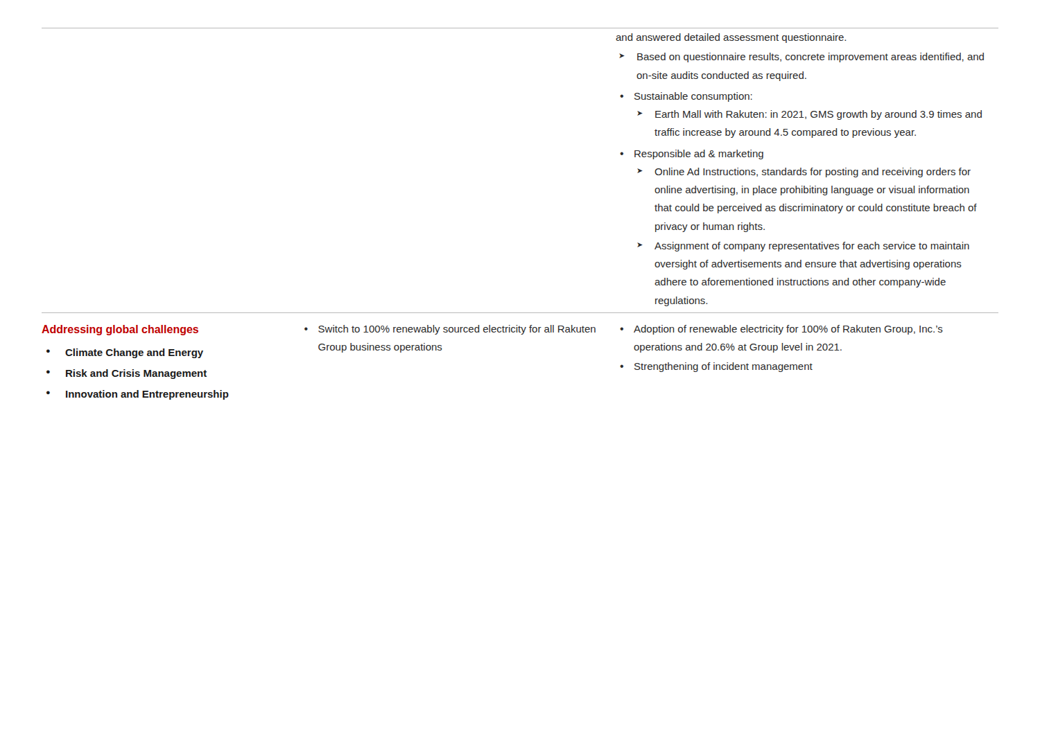| | | and answered detailed assessment questionnaire. Based on questionnaire results, concrete improvement areas identified, and on-site audits conducted as required. Sustainable consumption: Earth Mall with Rakuten: in 2021, GMS growth by around 3.9 times and traffic increase by around 4.5 compared to previous year. Responsible ad & marketing Online Ad Instructions, standards for posting and receiving orders for online advertising, in place prohibiting language or visual information that could be perceived as discriminatory or could constitute breach of privacy or human rights. Assignment of company representatives for each service to maintain oversight of advertisements and ensure that advertising operations adhere to aforementioned instructions and other company-wide regulations. |
| Addressing global challenges Climate Change and Energy Risk and Crisis Management Innovation and Entrepreneurship | Switch to 100% renewably sourced electricity for all Rakuten Group business operations | Adoption of renewable electricity for 100% of Rakuten Group, Inc.’s operations and 20.6% at Group level in 2021. Strengthening of incident management |